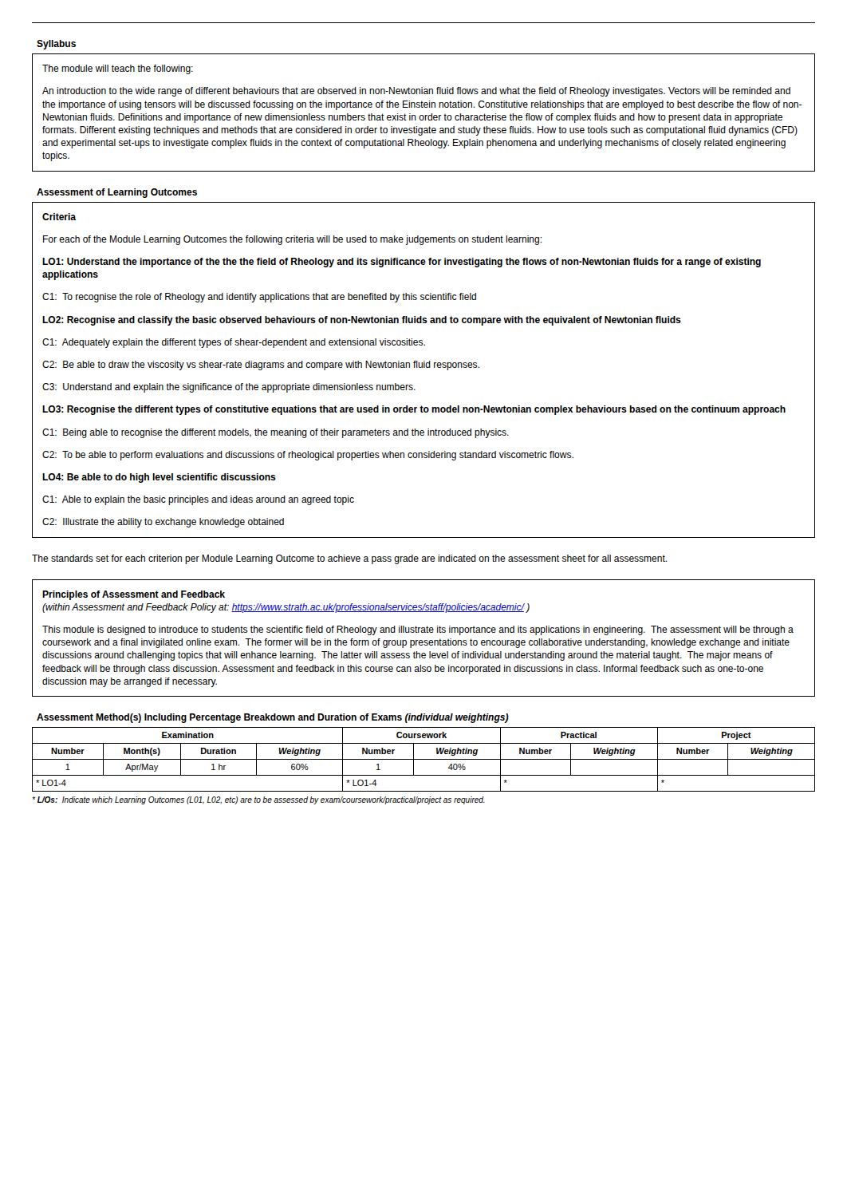Syllabus
The module will teach the following:
An introduction to the wide range of different behaviours that are observed in non-Newtonian fluid flows and what the field of Rheology investigates. Vectors will be reminded and the importance of using tensors will be discussed focussing on the importance of the Einstein notation. Constitutive relationships that are employed to best describe the flow of non-Newtonian fluids. Definitions and importance of new dimensionless numbers that exist in order to characterise the flow of complex fluids and how to present data in appropriate formats. Different existing techniques and methods that are considered in order to investigate and study these fluids. How to use tools such as computational fluid dynamics (CFD) and experimental set-ups to investigate complex fluids in the context of computational Rheology. Explain phenomena and underlying mechanisms of closely related engineering topics.
Assessment of Learning Outcomes
Criteria
For each of the Module Learning Outcomes the following criteria will be used to make judgements on student learning:
LO1: Understand the importance of the the the field of Rheology and its significance for investigating the flows of non-Newtonian fluids for a range of existing applications
C1: To recognise the role of Rheology and identify applications that are benefited by this scientific field
LO2: Recognise and classify the basic observed behaviours of non-Newtonian fluids and to compare with the equivalent of Newtonian fluids
C1: Adequately explain the different types of shear-dependent and extensional viscosities.
C2: Be able to draw the viscosity vs shear-rate diagrams and compare with Newtonian fluid responses.
C3: Understand and explain the significance of the appropriate dimensionless numbers.
LO3: Recognise the different types of constitutive equations that are used in order to model non-Newtonian complex behaviours based on the continuum approach
C1: Being able to recognise the different models, the meaning of their parameters and the introduced physics.
C2: To be able to perform evaluations and discussions of rheological properties when considering standard viscometric flows.
LO4: Be able to do high level scientific discussions
C1: Able to explain the basic principles and ideas around an agreed topic
C2: Illustrate the ability to exchange knowledge obtained
The standards set for each criterion per Module Learning Outcome to achieve a pass grade are indicated on the assessment sheet for all assessment.
Principles of Assessment and Feedback
(within Assessment and Feedback Policy at: https://www.strath.ac.uk/professionalservices/staff/policies/academic/ )
This module is designed to introduce to students the scientific field of Rheology and illustrate its importance and its applications in engineering. The assessment will be through a coursework and a final invigilated online exam. The former will be in the form of group presentations to encourage collaborative understanding, knowledge exchange and initiate discussions around challenging topics that will enhance learning. The latter will assess the level of individual understanding around the material taught. The major means of feedback will be through class discussion. Assessment and feedback in this course can also be incorporated in discussions in class. Informal feedback such as one-to-one discussion may be arranged if necessary.
Assessment Method(s) Including Percentage Breakdown and Duration of Exams (individual weightings)
| Examination | Coursework | Practical | Project |
| --- | --- | --- | --- |
| Number | Month(s) | Duration | Weighting | Number | Weighting | Number | Weighting | Number | Weighting |
| 1 | Apr/May | 1 hr | 60% | 1 | 40% | | | | |
| * LO1-4 | * LO1-4 | * | * |
* L/Os: Indicate which Learning Outcomes (L01, L02, etc) are to be assessed by exam/coursework/practical/project as required.